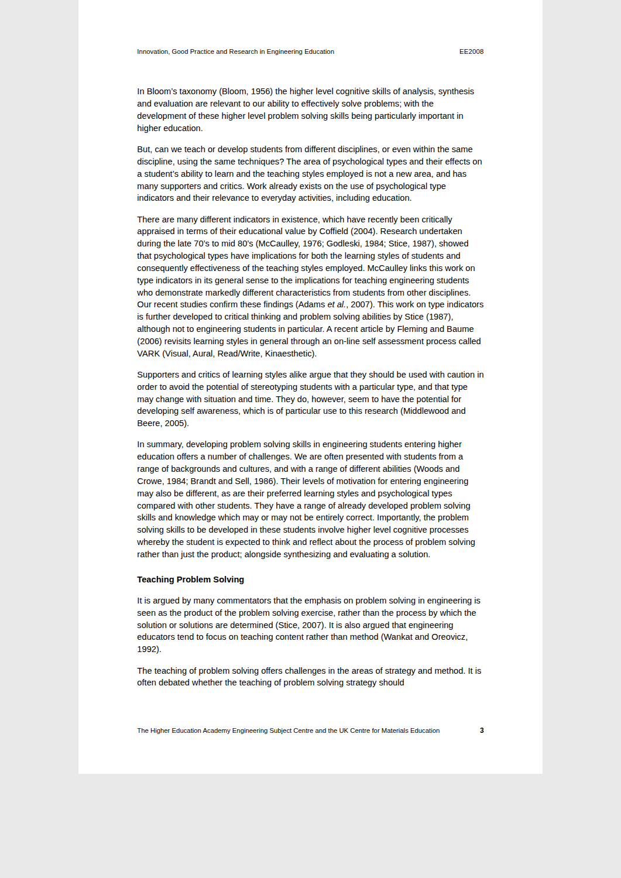Innovation, Good Practice and Research in Engineering Education EE2008
In Bloom’s taxonomy (Bloom, 1956) the higher level cognitive skills of analysis, synthesis and evaluation are relevant to our ability to effectively solve problems; with the development of these higher level problem solving skills being particularly important in higher education.
But, can we teach or develop students from different disciplines, or even within the same discipline, using the same techniques? The area of psychological types and their effects on a student’s ability to learn and the teaching styles employed is not a new area, and has many supporters and critics. Work already exists on the use of psychological type indicators and their relevance to everyday activities, including education.
There are many different indicators in existence, which have recently been critically appraised in terms of their educational value by Coffield (2004). Research undertaken during the late 70’s to mid 80’s (McCaulley, 1976; Godleski, 1984; Stice, 1987), showed that psychological types have implications for both the learning styles of students and consequently effectiveness of the teaching styles employed. McCaulley links this work on type indicators in its general sense to the implications for teaching engineering students who demonstrate markedly different characteristics from students from other disciplines. Our recent studies confirm these findings (Adams et al., 2007). This work on type indicators is further developed to critical thinking and problem solving abilities by Stice (1987), although not to engineering students in particular. A recent article by Fleming and Baume (2006) revisits learning styles in general through an on-line self assessment process called VARK (Visual, Aural, Read/Write, Kinaesthetic).
Supporters and critics of learning styles alike argue that they should be used with caution in order to avoid the potential of stereotyping students with a particular type, and that type may change with situation and time. They do, however, seem to have the potential for developing self awareness, which is of particular use to this research (Middlewood and Beere, 2005).
In summary, developing problem solving skills in engineering students entering higher education offers a number of challenges. We are often presented with students from a range of backgrounds and cultures, and with a range of different abilities (Woods and Crowe, 1984; Brandt and Sell, 1986). Their levels of motivation for entering engineering may also be different, as are their preferred learning styles and psychological types compared with other students. They have a range of already developed problem solving skills and knowledge which may or may not be entirely correct. Importantly, the problem solving skills to be developed in these students involve higher level cognitive processes whereby the student is expected to think and reflect about the process of problem solving rather than just the product; alongside synthesizing and evaluating a solution.
Teaching Problem Solving
It is argued by many commentators that the emphasis on problem solving in engineering is seen as the product of the problem solving exercise, rather than the process by which the solution or solutions are determined (Stice, 2007). It is also argued that engineering educators tend to focus on teaching content rather than method (Wankat and Oreovicz, 1992).
The teaching of problem solving offers challenges in the areas of strategy and method. It is often debated whether the teaching of problem solving strategy should
The Higher Education Academy Engineering Subject Centre and the UK Centre for Materials Education 3